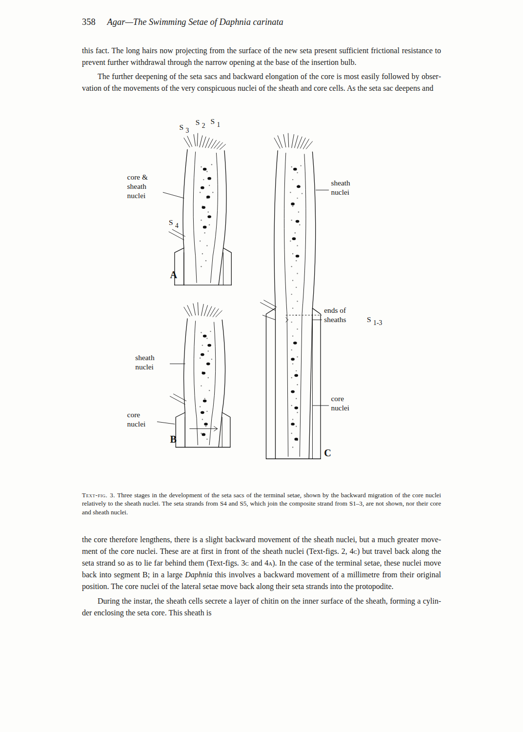358 Agar—The Swimming Setae of Daphnia carinata
this fact. The long hairs now projecting from the surface of the new seta present sufficient frictional resistance to prevent further withdrawal through the narrow opening at the base of the insertion bulb.
The further deepening of the seta sacs and backward elongation of the core is most easily followed by observation of the movements of the very conspicuous nuclei of the sheath and core cells. As the seta sac deepens and
Text-figure 3 Line drawings of three stages, labelled A, B and C, in the development of the seta sacs of the terminal setae of Daphnia carinata, showing the backward migration of the core nuclei relative to the sheath nuclei. S 3 S 2 S 1 core & sheath nuclei S 4 A sheath nuclei core nuclei B sheath nuclei core nuclei ends of sheaths S 1-3 C
Text-fig. 3. Three stages in the development of the seta sacs of the terminal setae, shown by the backward migration of the core nuclei relatively to the sheath nuclei. The seta strands from S4 and S5, which join the composite strand from S1–3, are not shown, nor their core and sheath nuclei.
the core therefore lengthens, there is a slight backward movement of the sheath nuclei, but a much greater movement of the core nuclei. These are at first in front of the sheath nuclei (Text-figs. 2, 4c) but travel back along the seta strand so as to lie far behind them (Text-figs. 3c and 4a). In the case of the terminal setae, these nuclei move back into segment B; in a large Daphnia this involves a backward movement of a millimetre from their original position. The core nuclei of the lateral setae move back along their seta strands into the protopodite.
During the instar, the sheath cells secrete a layer of chitin on the inner surface of the sheath, forming a cylinder enclosing the seta core. This sheath is